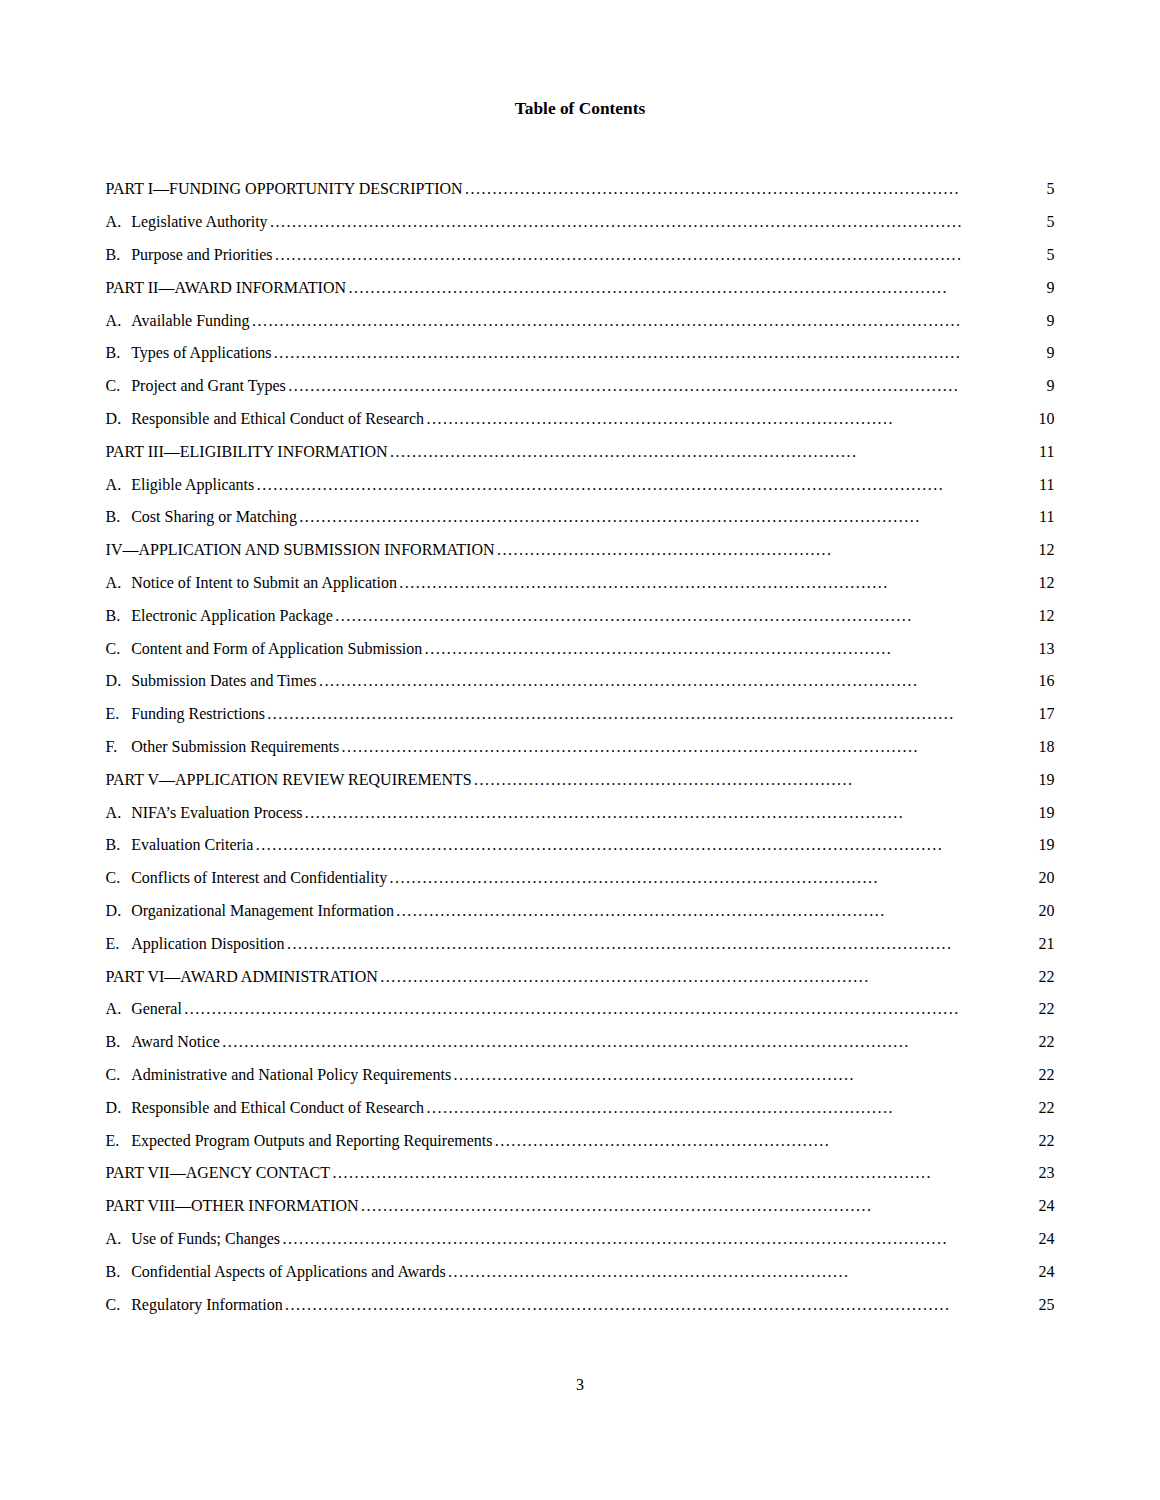Table of Contents
PART I—FUNDING OPPORTUNITY DESCRIPTION .......................................................................................... 5
A. Legislative Authority .............................................................................................................................. 5
B. Purpose and Priorities ............................................................................................................................. 5
PART II—AWARD INFORMATION ............................................................................................................. 9
A. Available Funding ................................................................................................................................. 9
B. Types of Applications ............................................................................................................................. 9
C. Project and Grant Types .......................................................................................................................... 9
D. Responsible and Ethical Conduct of Research ..................................................................................... 10
PART III—ELIGIBILITY INFORMATION ..................................................................................... 11
A. Eligible Applicants ............................................................................................................................. 11
B. Cost Sharing or Matching ................................................................................................................. 11
IV—APPLICATION AND SUBMISSION INFORMATION ............................................................. 12
A. Notice of Intent to Submit an Application ......................................................................................... 12
B. Electronic Application Package ......................................................................................................... 12
C. Content and Form of Application Submission ..................................................................................... 13
D. Submission Dates and Times ............................................................................................................. 16
E. Funding Restrictions ............................................................................................................................. 17
F. Other Submission Requirements ......................................................................................................... 18
PART V—APPLICATION REVIEW REQUIREMENTS ..................................................................... 19
A. NIFA’s Evaluation Process ............................................................................................................. 19
B. Evaluation Criteria ............................................................................................................................. 19
C. Conflicts of Interest and Confidentiality ......................................................................................... 20
D. Organizational Management Information ......................................................................................... 20
E. Application Disposition ......................................................................................................................... 21
PART VI—AWARD ADMINISTRATION ......................................................................................... 22
A. General ............................................................................................................................................. 22
B. Award Notice ............................................................................................................................. 22
C. Administrative and National Policy Requirements ......................................................................... 22
D. Responsible and Ethical Conduct of Research ..................................................................................... 22
E. Expected Program Outputs and Reporting Requirements ............................................................. 22
PART VII—AGENCY CONTACT ............................................................................................................. 23
PART VIII—OTHER INFORMATION ............................................................................................. 24
A. Use of Funds; Changes ......................................................................................................................... 24
B. Confidential Aspects of Applications and Awards ......................................................................... 24
C. Regulatory Information ......................................................................................................................... 25
3